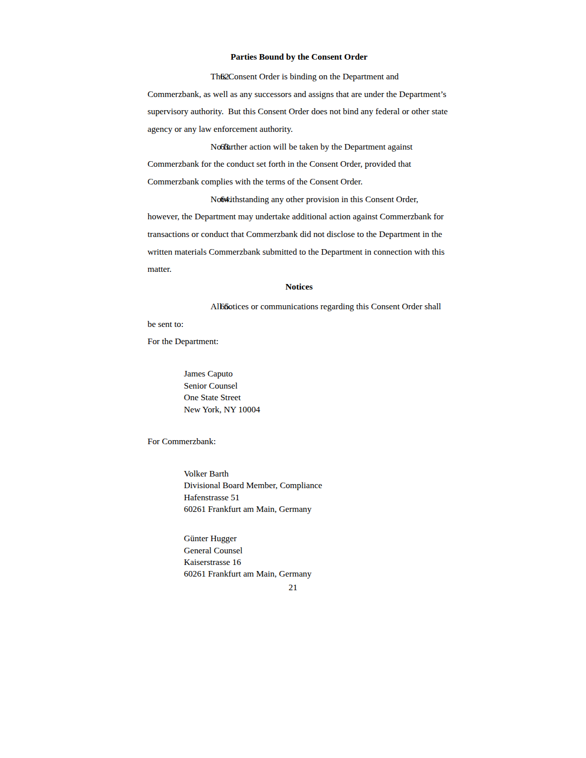Parties Bound by the Consent Order
62. This Consent Order is binding on the Department and Commerzbank, as well as any successors and assigns that are under the Department’s supervisory authority. But this Consent Order does not bind any federal or other state agency or any law enforcement authority.
63. No further action will be taken by the Department against Commerzbank for the conduct set forth in the Consent Order, provided that Commerzbank complies with the terms of the Consent Order.
64. Notwithstanding any other provision in this Consent Order, however, the Department may undertake additional action against Commerzbank for transactions or conduct that Commerzbank did not disclose to the Department in the written materials Commerzbank submitted to the Department in connection with this matter.
Notices
65. All notices or communications regarding this Consent Order shall be sent to:
For the Department:
James Caputo
Senior Counsel
One State Street
New York, NY 10004
For Commerzbank:
Volker Barth
Divisional Board Member, Compliance
Hafenstrasse 51
60261 Frankfurt am Main, Germany
Günter Hugger
General Counsel
Kaiserstrasse 16
60261 Frankfurt am Main, Germany
21